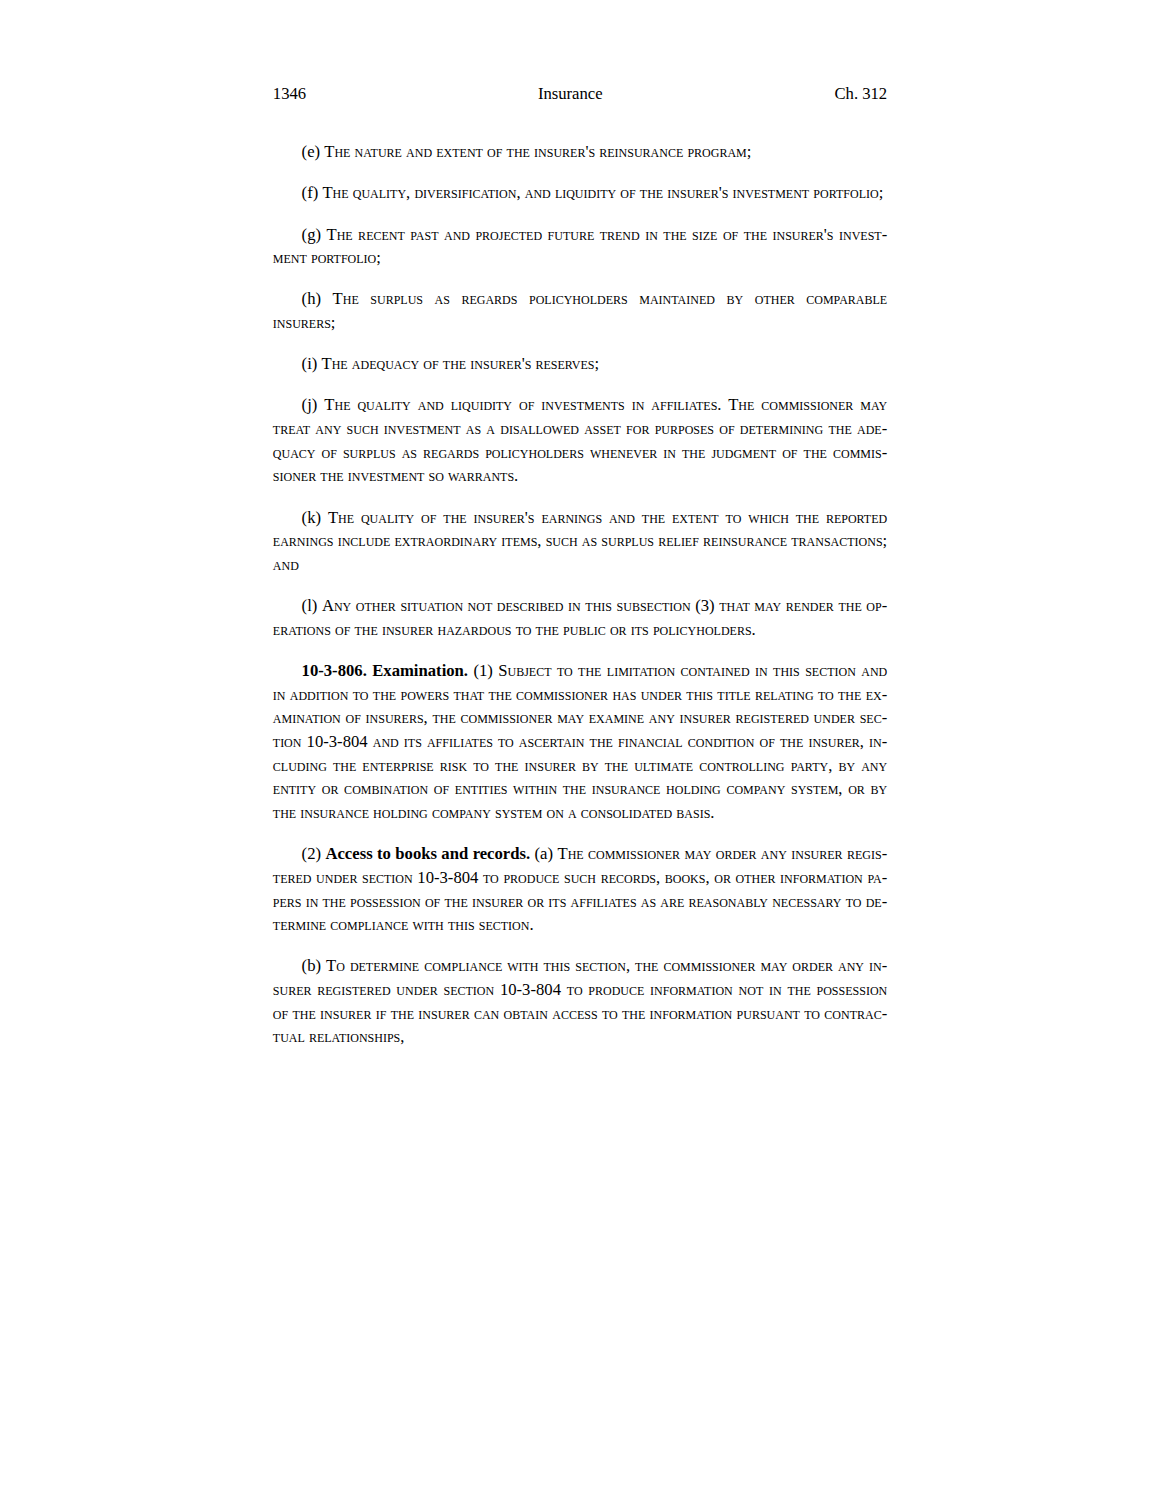1346 Insurance Ch. 312
(e) The nature and extent of the insurer's reinsurance program;
(f) The quality, diversification, and liquidity of the insurer's investment portfolio;
(g) The recent past and projected future trend in the size of the insurer's investment portfolio;
(h) The surplus as regards policyholders maintained by other comparable insurers;
(i) The adequacy of the insurer's reserves;
(j) The quality and liquidity of investments in affiliates. The commissioner may treat any such investment as a disallowed asset for purposes of determining the adequacy of surplus as regards policyholders whenever in the judgment of the commissioner the investment so warrants.
(k) The quality of the insurer's earnings and the extent to which the reported earnings include extraordinary items, such as surplus relief reinsurance transactions; and
(l) Any other situation not described in this subsection (3) that may render the operations of the insurer hazardous to the public or its policyholders.
10-3-806. Examination. (1) Subject to the limitation contained in this section and in addition to the powers that the commissioner has under this title relating to the examination of insurers, the commissioner may examine any insurer registered under section 10-3-804 and its affiliates to ascertain the financial condition of the insurer, including the enterprise risk to the insurer by the ultimate controlling party, by any entity or combination of entities within the insurance holding company system, or by the insurance holding company system on a consolidated basis.
(2) Access to books and records. (a) The commissioner may order any insurer registered under section 10-3-804 to produce such records, books, or other information papers in the possession of the insurer or its affiliates as are reasonably necessary to determine compliance with this section.
(b) To determine compliance with this section, the commissioner may order any insurer registered under section 10-3-804 to produce information not in the possession of the insurer if the insurer can obtain access to the information pursuant to contractual relationships,